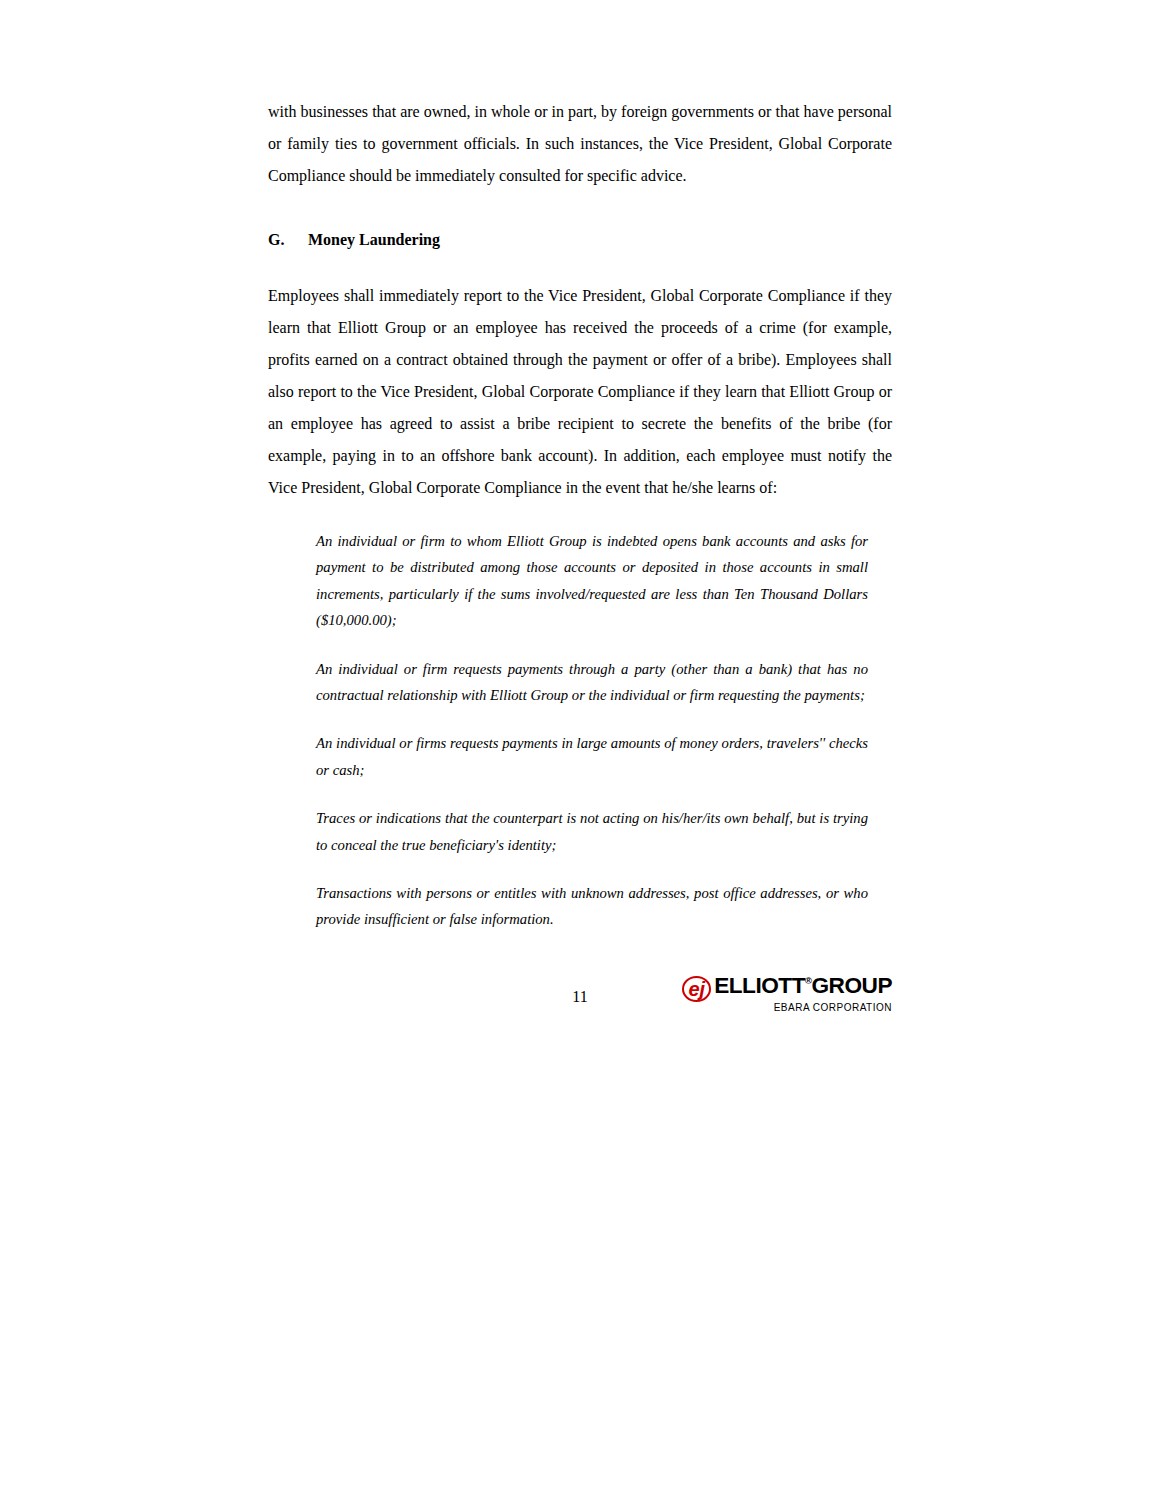with businesses that are owned, in whole or in part, by foreign governments or that have personal or family ties to government officials. In such instances, the Vice President, Global Corporate Compliance should be immediately consulted for specific advice.
G. Money Laundering
Employees shall immediately report to the Vice President, Global Corporate Compliance if they learn that Elliott Group or an employee has received the proceeds of a crime (for example, profits earned on a contract obtained through the payment or offer of a bribe). Employees shall also report to the Vice President, Global Corporate Compliance if they learn that Elliott Group or an employee has agreed to assist a bribe recipient to secrete the benefits of the bribe (for example, paying in to an offshore bank account). In addition, each employee must notify the Vice President, Global Corporate Compliance in the event that he/she learns of:
An individual or firm to whom Elliott Group is indebted opens bank accounts and asks for payment to be distributed among those accounts or deposited in those accounts in small increments, particularly if the sums involved/requested are less than Ten Thousand Dollars ($10,000.00);
An individual or firm requests payments through a party (other than a bank) that has no contractual relationship with Elliott Group or the individual or firm requesting the payments;
An individual or firms requests payments in large amounts of money orders, travelers'' checks or cash;
Traces or indications that the counterpart is not acting on his/her/its own behalf, but is trying to conceal the true beneficiary's identity;
Transactions with persons or entitles with unknown addresses, post office addresses, or who provide insufficient or false information.
11
ej ELLIOTT®GROUP
EBARA CORPORATION